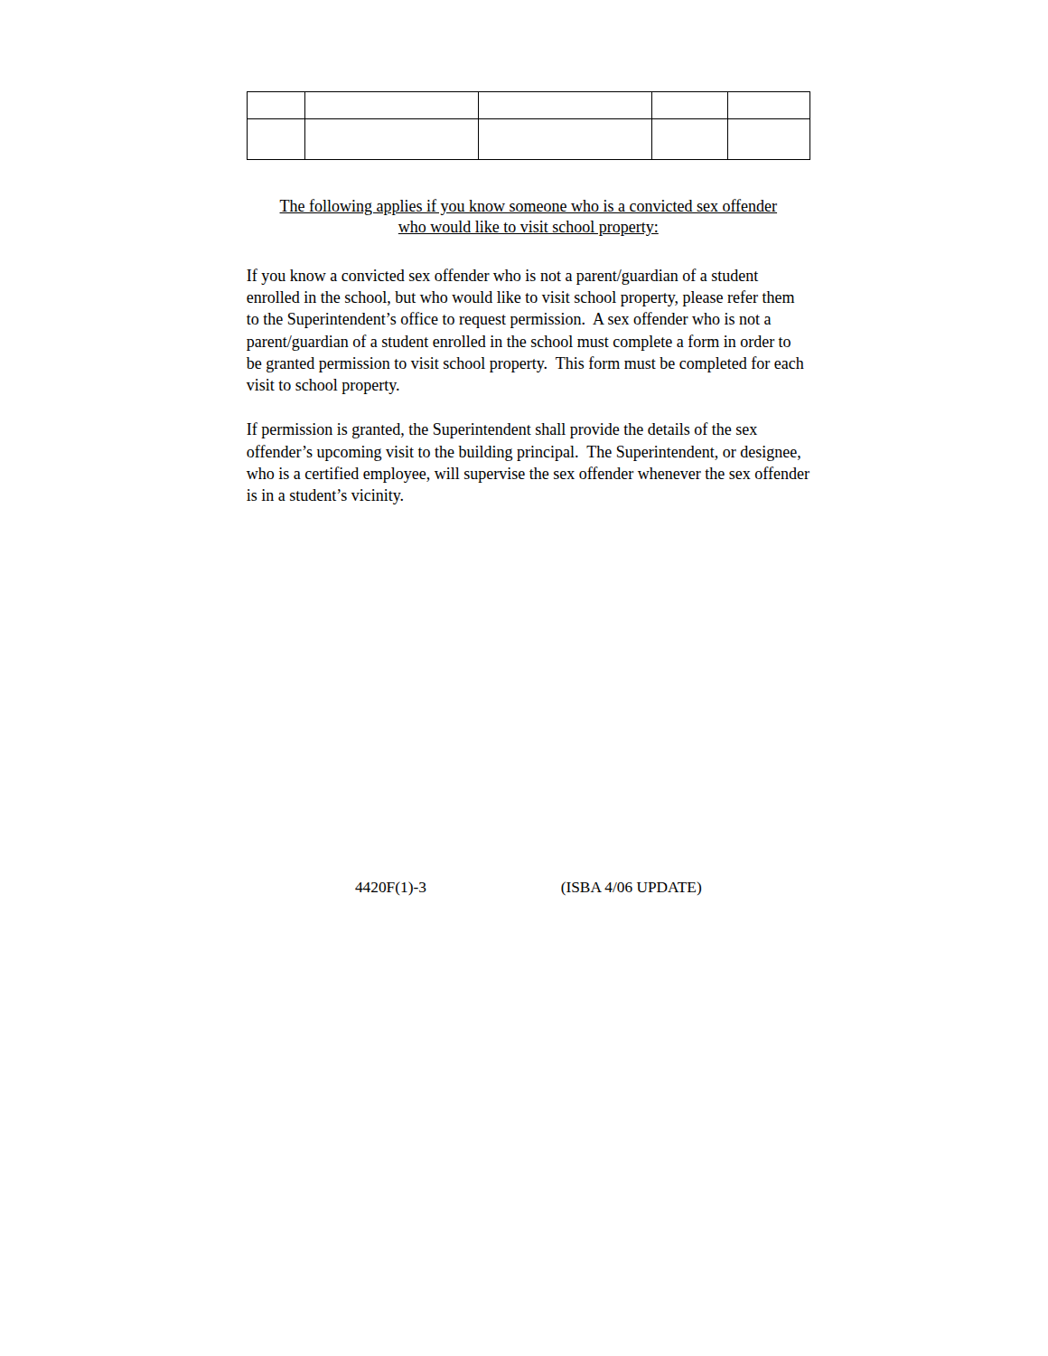The following applies if you know someone who is a convicted sex offender who would like to visit school property:
If you know a convicted sex offender who is not a parent/guardian of a student enrolled in the school, but who would like to visit school property, please refer them to the Superintendent’s office to request permission. A sex offender who is not a parent/guardian of a student enrolled in the school must complete a form in order to be granted permission to visit school property. This form must be completed for each visit to school property.
If permission is granted, the Superintendent shall provide the details of the sex offender’s upcoming visit to the building principal. The Superintendent, or designee, who is a certified employee, will supervise the sex offender whenever the sex offender is in a student’s vicinity.
4420F(1)-3 (ISBA 4/06 UPDATE)